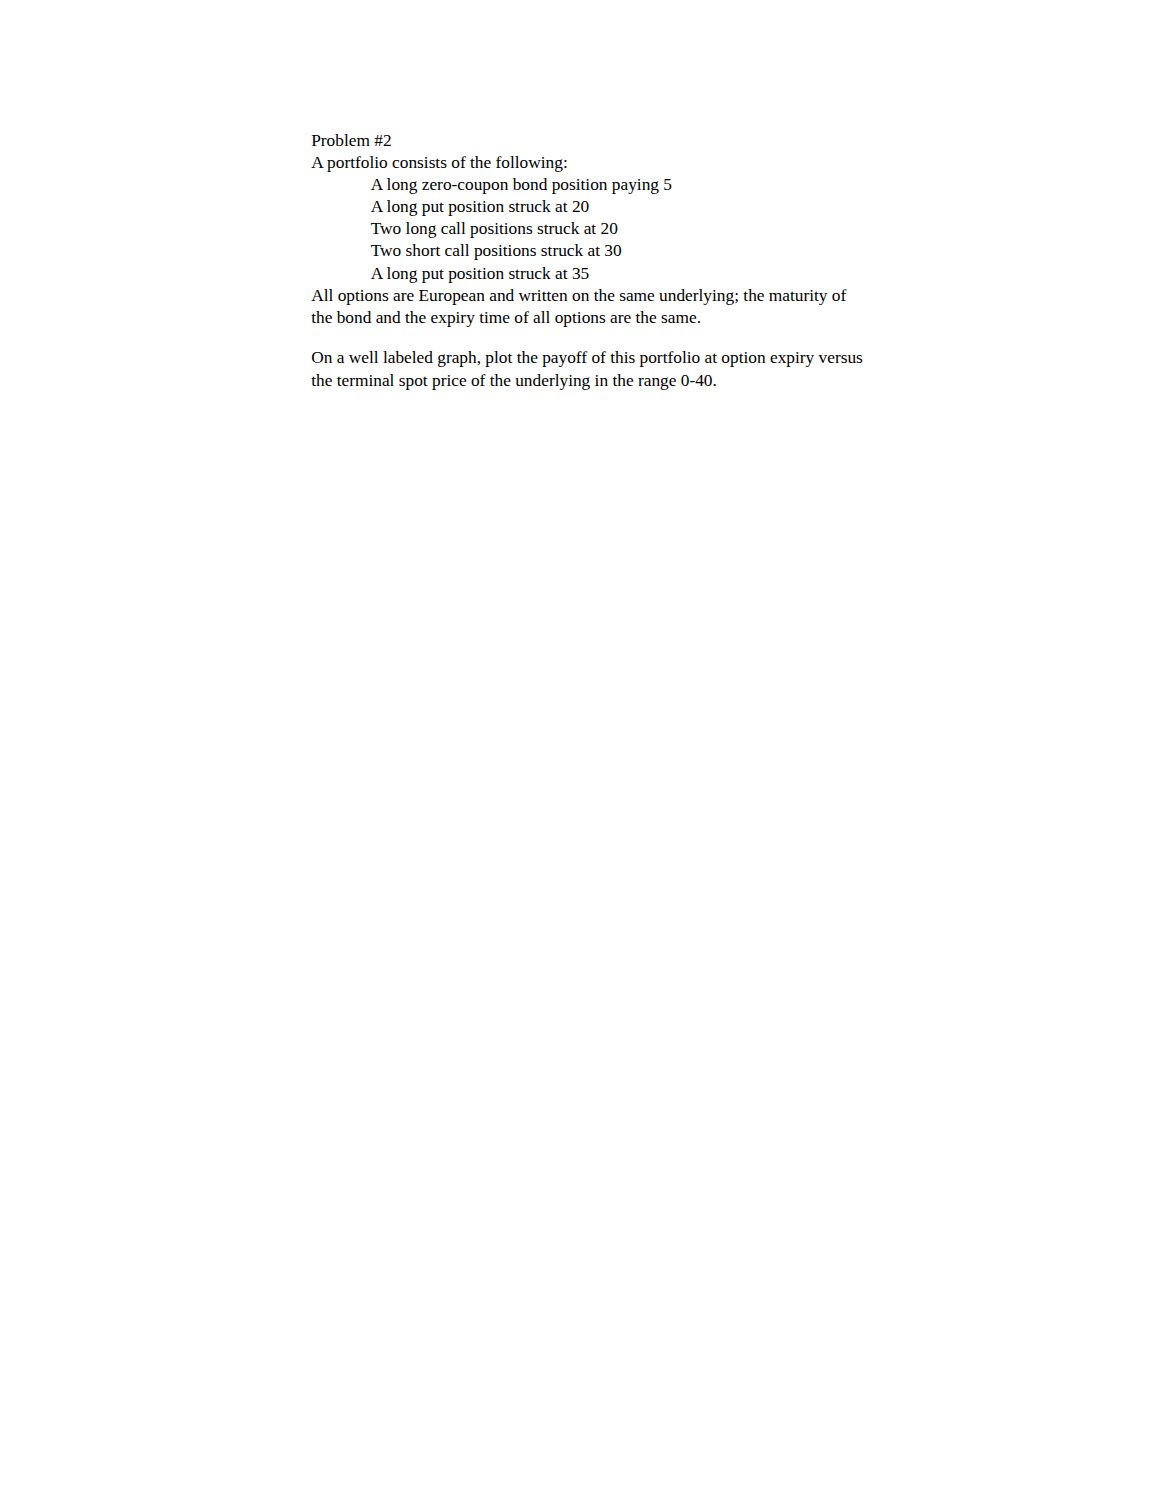Problem #2
A portfolio consists of the following:
A long zero-coupon bond position paying 5
A long put position struck at 20
Two long call positions struck at 20
Two short call positions struck at 30
A long put position struck at 35
All options are European and written on the same underlying; the maturity of the bond and the expiry time of all options are the same.
On a well labeled graph, plot the payoff of this portfolio at option expiry versus the terminal spot price of the underlying in the range 0-40.